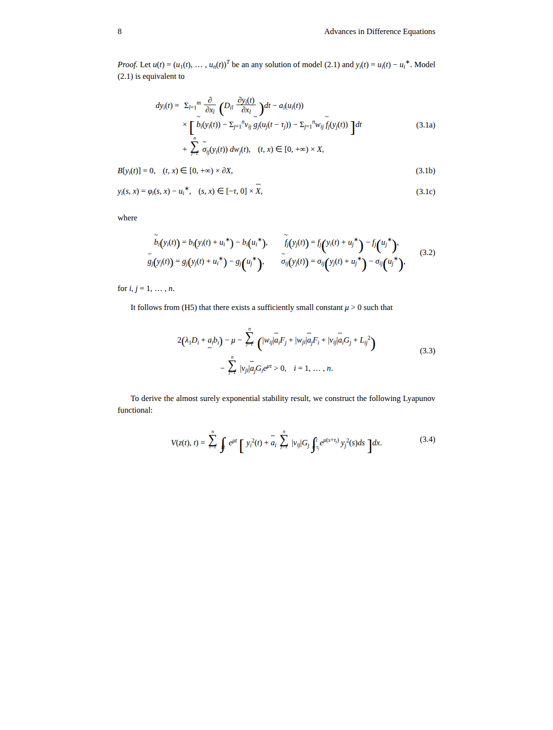8 Advances in Difference Equations
Proof. Let u(t) = (u1(t), … , un(t))T be an any solution of model (2.1) and yi(t) = ui(t) − ui∗. Model (2.1) is equivalent to
dyi(t) = Σl=1m ∂∂xl (Dil ∂yi(t)∂xl ) dt − ai(ui(t))
× [ ~bi(yi(t)) − Σj=1nvij ~gj(uj(t − τj)) − Σj=1nwij ~fj(yj(t)) ] dt (3.1a)
+ n∑j=1 ~σij(yi(t)) dwj(t), (t, x) ∈ [0, +∞) × X,
B[yi(t)] = 0, (t, x) ∈ [0, +∞) × ∂X, (3.1b)
yi(s, x) = φi(s, x) − ui∗, (s, x) ∈ [−τ, 0] × X, (3.1c)
where
~bi(yi(t)) = bi(yi(t) + ui∗) − bi(ui∗), ~fj(yj(t)) = fj(yi(t) + uj∗) − fj(uj∗),
~gj(yj(t)) = gj(yj(t) + ui∗) − gj(uj∗), ~σij(yj(t)) = σij(yj(t) + uj∗) − σij(uj∗),
(3.2)
for i, j = 1, … , n.
It follows from (H5) that there exists a sufficiently small constant μ > 0 such that
2(λ1Di + aibi) − μ − n∑j=1 (wij aiFj + wji ajFi + vij aiGj + Lij2)
− n∑j=1 vji ajGieμτ > 0, i = 1, … , n.
(3.3)
To derive the almost surely exponential stability result, we construct the following Lyapunov functional:
V(z(t), t) = n∑i=1 ∫Ω eμt [ yi2(t) + ai n∑j=1 vij Gj t∫t−τj eμ(s+τj) yj2(s)ds ] dx.
(3.4)